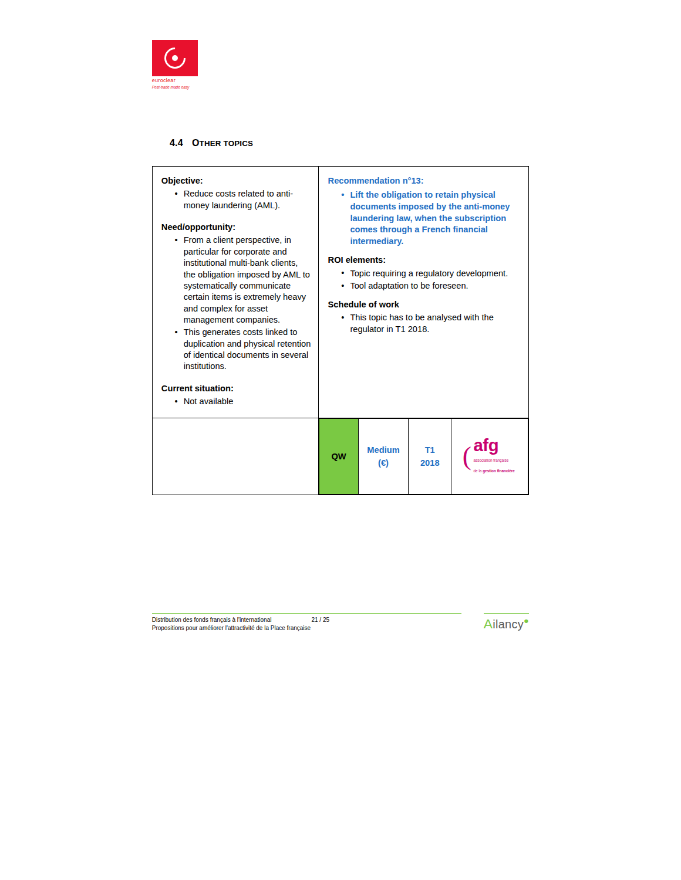euroclear
Post-trade made easy
4.4 OTHER TOPICS
| Objective: Reduce costs related to anti-money laundering (AML). Need/opportunity: From a client perspective, in particular for corporate and institutional multi-bank clients, the obligation imposed by AML to systematically communicate certain items is extremely heavy and complex for asset management companies. This generates costs linked to duplication and physical retention of identical documents in several institutions. Current situation: Not available | Recommendation n°13: Lift the obligation to retain physical documents imposed by the anti-money laundering law, when the subscription comes through a French financial intermediary. ROI elements: Topic requiring a regulatory development. Tool adaptation to be foreseen. Schedule of work This topic has to be analysed with the regulator in T1 2018. |
| | / QW / Medium (€) / T1 2018 / ( afg association française de la gestion financière / |
Distribution des fonds français à l'international21 / 25
Propositions pour améliorer l'attractivité de la Place française
Ailancy●